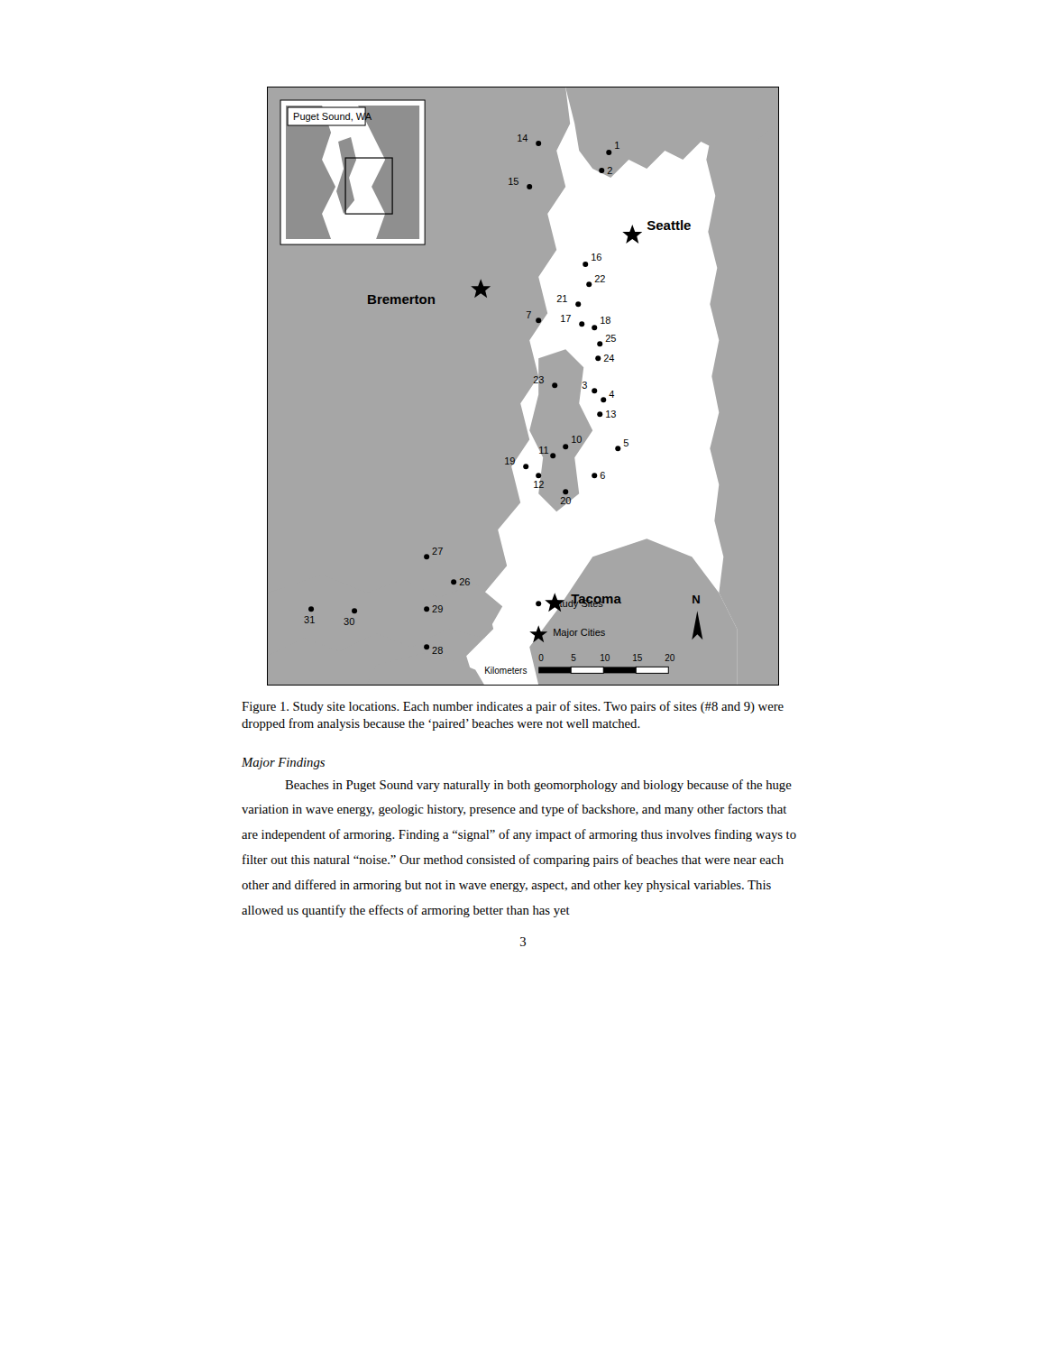Puget Sound, WA Seattle Bremerton Tacoma 14 1 2 15 16 22 21 17 18 7 25 24 23 3 4 13 10 11 5 19 12 6 20 27 26 31 30 29 28 Study Sites Major Cities N 0 5 10 15 20 Kilometers
Figure 1. Study site locations. Each number indicates a pair of sites. Two pairs of sites (#8 and 9) were dropped from analysis because the ‘paired’ beaches were not well matched.
Major Findings
Beaches in Puget Sound vary naturally in both geomorphology and biology because of the huge variation in wave energy, geologic history, presence and type of backshore, and many other factors that are independent of armoring. Finding a “signal” of any impact of armoring thus involves finding ways to filter out this natural “noise.” Our method consisted of comparing pairs of beaches that were near each other and differed in armoring but not in wave energy, aspect, and other key physical variables. This allowed us quantify the effects of armoring better than has yet
3